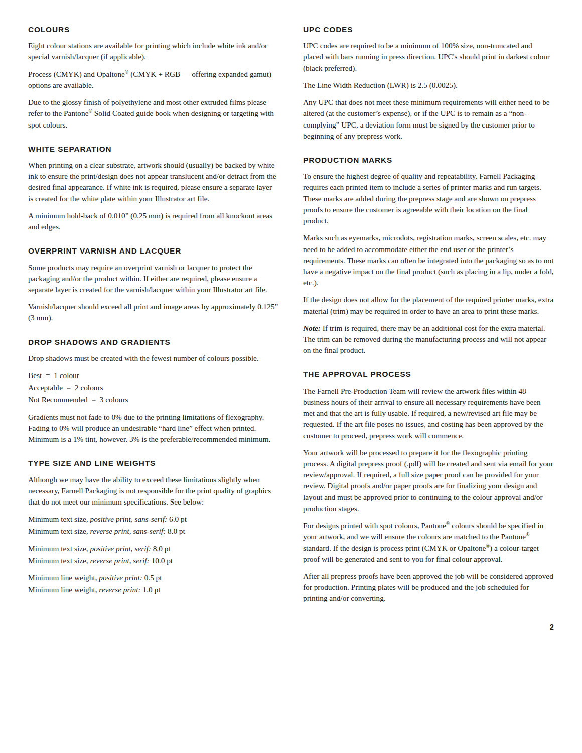Colours
Eight colour stations are available for printing which include white ink and/or special varnish/lacquer (if applicable).
Process (CMYK) and Opaltone® (CMYK + RGB — offering expanded gamut) options are available.
Due to the glossy finish of polyethylene and most other extruded films please refer to the Pantone® Solid Coated guide book when designing or targeting with spot colours.
White Separation
When printing on a clear substrate, artwork should (usually) be backed by white ink to ensure the print/design does not appear translucent and/or detract from the desired final appearance. If white ink is required, please ensure a separate layer is created for the white plate within your Illustrator art file.
A minimum hold-back of 0.010” (0.25 mm) is required from all knockout areas and edges.
Overprint Varnish and Lacquer
Some products may require an overprint varnish or lacquer to protect the packaging and/or the product within. If either are required, please ensure a separate layer is created for the varnish/lacquer within your Illustrator art file.
Varnish/lacquer should exceed all print and image areas by approximately 0.125” (3 mm).
Drop Shadows and Gradients
Drop shadows must be created with the fewest number of colours possible.
Best = 1 colour
Acceptable = 2 colours
Not Recommended = 3 colours
Gradients must not fade to 0% due to the printing limitations of flexography. Fading to 0% will produce an undesirable “hard line” effect when printed. Minimum is a 1% tint, however, 3% is the preferable/recommended minimum.
Type Size and Line Weights
Although we may have the ability to exceed these limitations slightly when necessary, Farnell Packaging is not responsible for the print quality of graphics that do not meet our minimum specifications. See below:
Minimum text size, positive print, sans-serif: 6.0 pt
Minimum text size, reverse print, sans-serif: 8.0 pt
Minimum text size, positive print, serif: 8.0 pt
Minimum text size, reverse print, serif: 10.0 pt
Minimum line weight, positive print: 0.5 pt
Minimum line weight, reverse print: 1.0 pt
UPC Codes
UPC codes are required to be a minimum of 100% size, non-truncated and placed with bars running in press direction. UPC's should print in darkest colour (black preferred).
The Line Width Reduction (LWR) is 2.5 (0.0025).
Any UPC that does not meet these minimum requirements will either need to be altered (at the customer’s expense), or if the UPC is to remain as a “non-complying” UPC, a deviation form must be signed by the customer prior to beginning of any prepress work.
Production Marks
To ensure the highest degree of quality and repeatability, Farnell Packaging requires each printed item to include a series of printer marks and run targets. These marks are added during the prepress stage and are shown on prepress proofs to ensure the customer is agreeable with their location on the final product.
Marks such as eyemarks, microdots, registration marks, screen scales, etc. may need to be added to accommodate either the end user or the printer’s requirements. These marks can often be integrated into the packaging so as to not have a negative impact on the final product (such as placing in a lip, under a fold, etc.).
If the design does not allow for the placement of the required printer marks, extra material (trim) may be required in order to have an area to print these marks.
Note: If trim is required, there may be an additional cost for the extra material. The trim can be removed during the manufacturing process and will not appear on the final product.
The Approval Process
The Farnell Pre-Production Team will review the artwork files within 48 business hours of their arrival to ensure all necessary requirements have been met and that the art is fully usable. If required, a new/revised art file may be requested. If the art file poses no issues, and costing has been approved by the customer to proceed, prepress work will commence.
Your artwork will be processed to prepare it for the flexographic printing process. A digital prepress proof (.pdf) will be created and sent via email for your review/approval. If required, a full size paper proof can be provided for your review. Digital proofs and/or paper proofs are for finalizing your design and layout and must be approved prior to continuing to the colour approval and/or production stages.
For designs printed with spot colours, Pantone® colours should be specified in your artwork, and we will ensure the colours are matched to the Pantone® standard. If the design is process print (CMYK or Opaltone®) a colour-target proof will be generated and sent to you for final colour approval.
After all prepress proofs have been approved the job will be considered approved for production. Printing plates will be produced and the job scheduled for printing and/or converting.
2